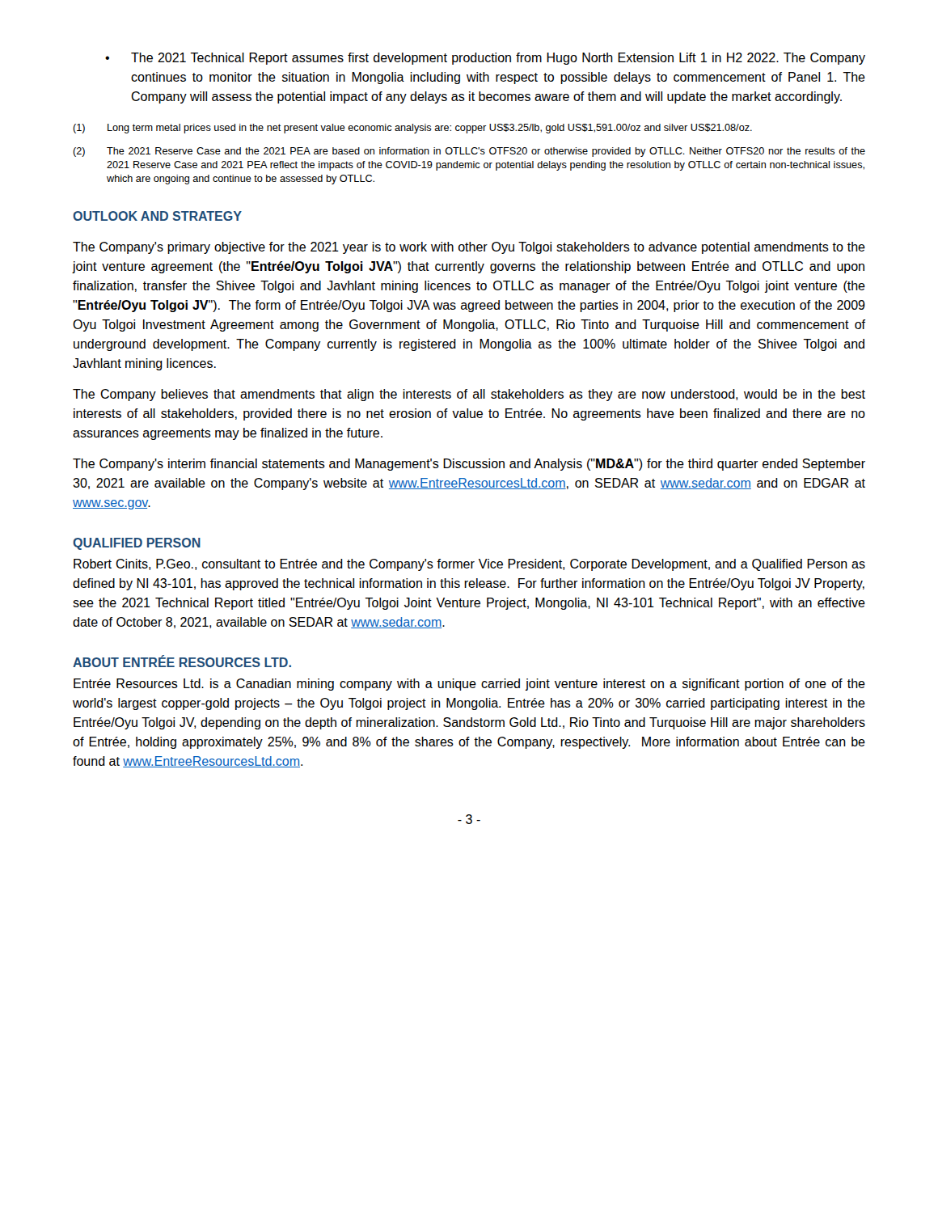The 2021 Technical Report assumes first development production from Hugo North Extension Lift 1 in H2 2022. The Company continues to monitor the situation in Mongolia including with respect to possible delays to commencement of Panel 1. The Company will assess the potential impact of any delays as it becomes aware of them and will update the market accordingly.
Long term metal prices used in the net present value economic analysis are: copper US$3.25/lb, gold US$1,591.00/oz and silver US$21.08/oz.
The 2021 Reserve Case and the 2021 PEA are based on information in OTLLC's OTFS20 or otherwise provided by OTLLC. Neither OTFS20 nor the results of the 2021 Reserve Case and 2021 PEA reflect the impacts of the COVID-19 pandemic or potential delays pending the resolution by OTLLC of certain non-technical issues, which are ongoing and continue to be assessed by OTLLC.
OUTLOOK AND STRATEGY
The Company's primary objective for the 2021 year is to work with other Oyu Tolgoi stakeholders to advance potential amendments to the joint venture agreement (the "Entrée/Oyu Tolgoi JVA") that currently governs the relationship between Entrée and OTLLC and upon finalization, transfer the Shivee Tolgoi and Javhlant mining licences to OTLLC as manager of the Entrée/Oyu Tolgoi joint venture (the "Entrée/Oyu Tolgoi JV"). The form of Entrée/Oyu Tolgoi JVA was agreed between the parties in 2004, prior to the execution of the 2009 Oyu Tolgoi Investment Agreement among the Government of Mongolia, OTLLC, Rio Tinto and Turquoise Hill and commencement of underground development. The Company currently is registered in Mongolia as the 100% ultimate holder of the Shivee Tolgoi and Javhlant mining licences.
The Company believes that amendments that align the interests of all stakeholders as they are now understood, would be in the best interests of all stakeholders, provided there is no net erosion of value to Entrée. No agreements have been finalized and there are no assurances agreements may be finalized in the future.
The Company's interim financial statements and Management's Discussion and Analysis ("MD&A") for the third quarter ended September 30, 2021 are available on the Company's website at www.EntreeResourcesLtd.com, on SEDAR at www.sedar.com and on EDGAR at www.sec.gov.
QUALIFIED PERSON
Robert Cinits, P.Geo., consultant to Entrée and the Company's former Vice President, Corporate Development, and a Qualified Person as defined by NI 43-101, has approved the technical information in this release. For further information on the Entrée/Oyu Tolgoi JV Property, see the 2021 Technical Report titled "Entrée/Oyu Tolgoi Joint Venture Project, Mongolia, NI 43-101 Technical Report", with an effective date of October 8, 2021, available on SEDAR at www.sedar.com.
ABOUT ENTRÉE RESOURCES LTD.
Entrée Resources Ltd. is a Canadian mining company with a unique carried joint venture interest on a significant portion of one of the world's largest copper-gold projects – the Oyu Tolgoi project in Mongolia. Entrée has a 20% or 30% carried participating interest in the Entrée/Oyu Tolgoi JV, depending on the depth of mineralization. Sandstorm Gold Ltd., Rio Tinto and Turquoise Hill are major shareholders of Entrée, holding approximately 25%, 9% and 8% of the shares of the Company, respectively. More information about Entrée can be found at www.EntreeResourcesLtd.com.
- 3 -